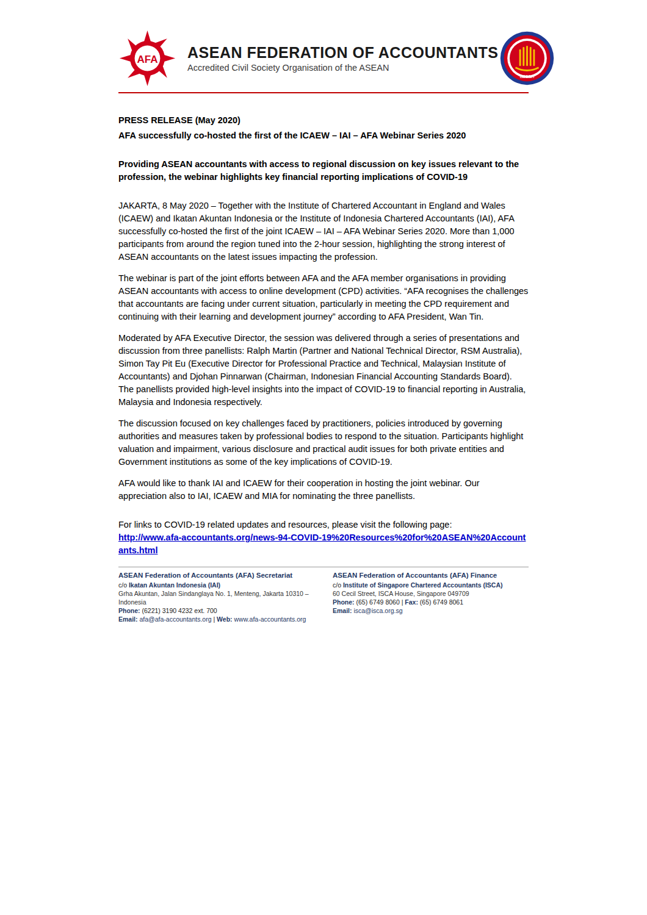AFA
ASEAN FEDERATION OF ACCOUNTANTS
Accredited Civil Society Organisation of the ASEAN
asean
PRESS RELEASE (May 2020)
AFA successfully co-hosted the first of the ICAEW – IAI – AFA Webinar Series 2020
Providing ASEAN accountants with access to regional discussion on key issues relevant to the profession, the webinar highlights key financial reporting implications of COVID-19
JAKARTA, 8 May 2020 – Together with the Institute of Chartered Accountant in England and Wales (ICAEW) and Ikatan Akuntan Indonesia or the Institute of Indonesia Chartered Accountants (IAI), AFA successfully co-hosted the first of the joint ICAEW – IAI – AFA Webinar Series 2020. More than 1,000 participants from around the region tuned into the 2-hour session, highlighting the strong interest of ASEAN accountants on the latest issues impacting the profession.
The webinar is part of the joint efforts between AFA and the AFA member organisations in providing ASEAN accountants with access to online development (CPD) activities. “AFA recognises the challenges that accountants are facing under current situation, particularly in meeting the CPD requirement and continuing with their learning and development journey” according to AFA President, Wan Tin.
Moderated by AFA Executive Director, the session was delivered through a series of presentations and discussion from three panellists: Ralph Martin (Partner and National Technical Director, RSM Australia), Simon Tay Pit Eu (Executive Director for Professional Practice and Technical, Malaysian Institute of Accountants) and Djohan Pinnarwan (Chairman, Indonesian Financial Accounting Standards Board). The panellists provided high-level insights into the impact of COVID-19 to financial reporting in Australia, Malaysia and Indonesia respectively.
The discussion focused on key challenges faced by practitioners, policies introduced by governing authorities and measures taken by professional bodies to respond to the situation. Participants highlight valuation and impairment, various disclosure and practical audit issues for both private entities and Government institutions as some of the key implications of COVID-19.
AFA would like to thank IAI and ICAEW for their cooperation in hosting the joint webinar. Our appreciation also to IAI, ICAEW and MIA for nominating the three panellists.
For links to COVID-19 related updates and resources, please visit the following page:
http://www.afa-accountants.org/news-94-COVID-19%20Resources%20for%20ASEAN%20Accountants.html
ASEAN Federation of Accountants (AFA) Secretariat
c/o Ikatan Akuntan Indonesia (IAI)
Grha Akuntan, Jalan Sindanglaya No. 1, Menteng, Jakarta 10310 – Indonesia
Phone: (6221) 3190 4232 ext. 700
Email: afa@afa-accountants.org | Web: www.afa-accountants.org
ASEAN Federation of Accountants (AFA) Finance
c/o Institute of Singapore Chartered Accountants (ISCA)
60 Cecil Street, ISCA House, Singapore 049709
Phone: (65) 6749 8060 | Fax: (65) 6749 8061
Email: isca@isca.org.sg